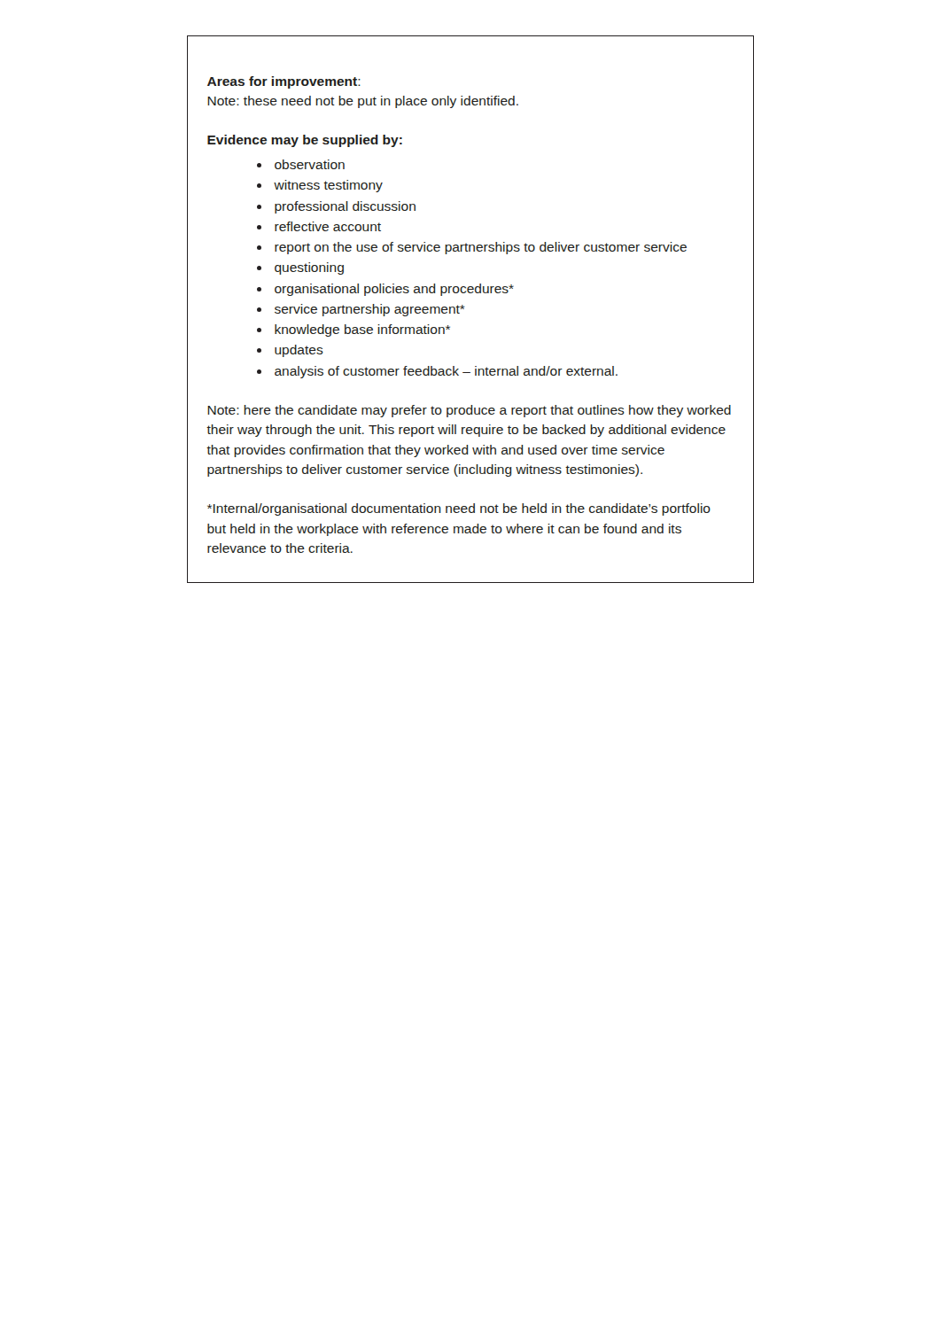Areas for improvement
:
Note: these need not be put in place only identified.
Evidence may be supplied by:
observation
witness testimony
professional discussion
reflective account
report on the use of service partnerships to deliver customer service
questioning
organisational policies and procedures*
service partnership agreement*
knowledge base information*
updates
analysis of customer feedback – internal and/or external.
Note: here the candidate may prefer to produce a report that outlines how they worked their way through the unit. This report will require to be backed by additional evidence that provides confirmation that they worked with and used over time service partnerships to deliver customer service (including witness testimonies).
*Internal/organisational documentation need not be held in the candidate’s portfolio but held in the workplace with reference made to where it can be found and its relevance to the criteria.